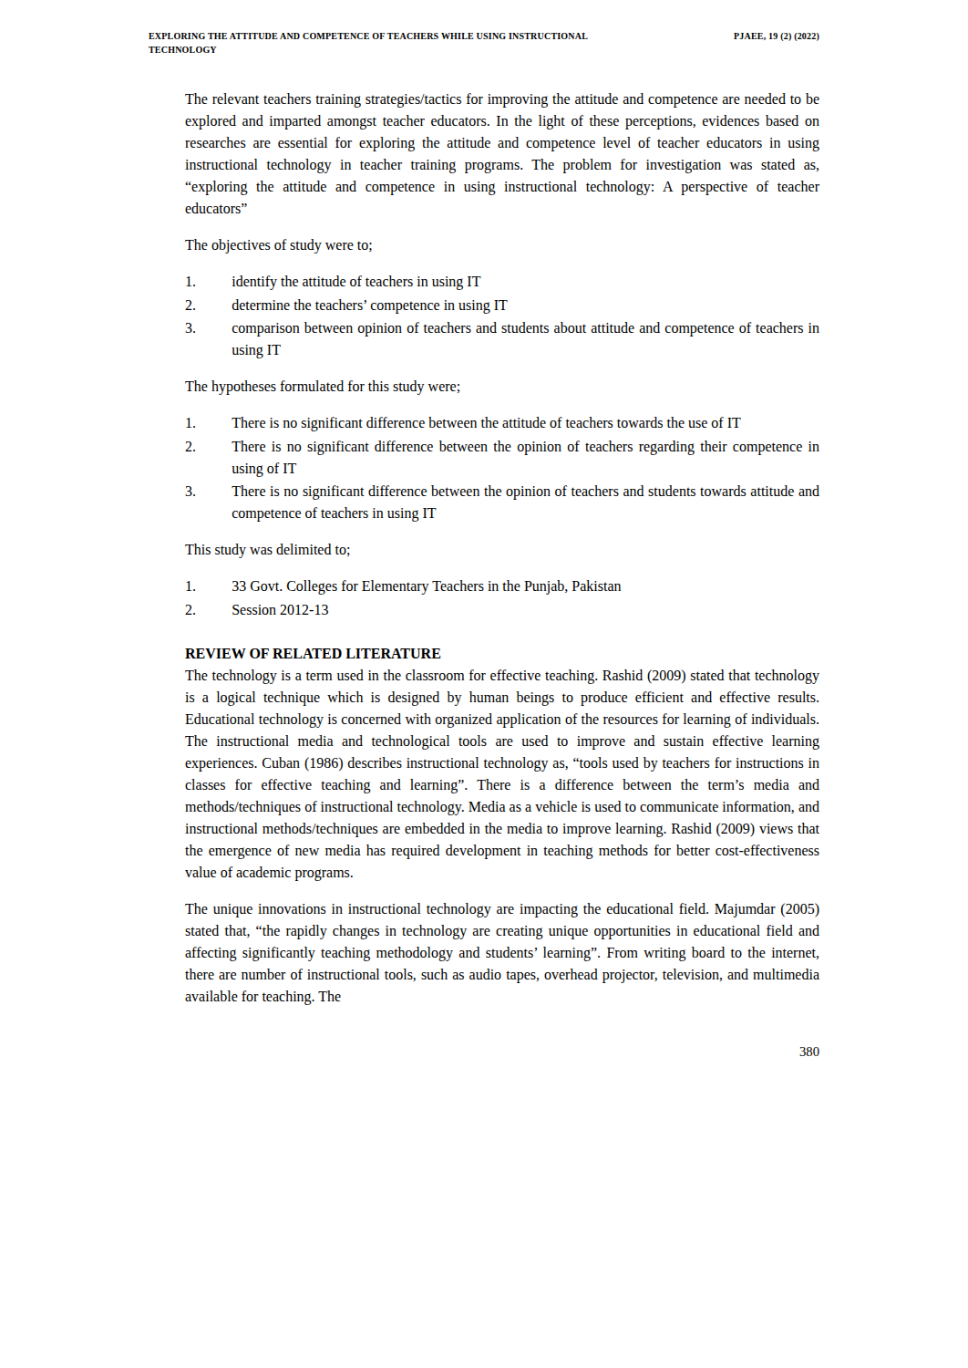Exploring the attitude and competence of teachers while using instructional technology PJAEE, 19 (2) (2022)
The relevant teachers training strategies/tactics for improving the attitude and competence are needed to be explored and imparted amongst teacher educators. In the light of these perceptions, evidences based on researches are essential for exploring the attitude and competence level of teacher educators in using instructional technology in teacher training programs. The problem for investigation was stated as, “exploring the attitude and competence in using instructional technology: A perspective of teacher educators”
The objectives of study were to;
identify the attitude of teachers in using IT
determine the teachers’ competence in using IT
comparison between opinion of teachers and students about attitude and competence of teachers in using IT
The hypotheses formulated for this study were;
There is no significant difference between the attitude of teachers towards the use of IT
There is no significant difference between the opinion of teachers regarding their competence in using of IT
There is no significant difference between the opinion of teachers and students towards attitude and competence of teachers in using IT
This study was delimited to;
33 Govt. Colleges for Elementary Teachers in the Punjab, Pakistan
Session 2012-13
Review of Related Literature
The technology is a term used in the classroom for effective teaching. Rashid (2009) stated that technology is a logical technique which is designed by human beings to produce efficient and effective results. Educational technology is concerned with organized application of the resources for learning of individuals. The instructional media and technological tools are used to improve and sustain effective learning experiences. Cuban (1986) describes instructional technology as, “tools used by teachers for instructions in classes for effective teaching and learning”. There is a difference between the term’s media and methods/techniques of instructional technology. Media as a vehicle is used to communicate information, and instructional methods/techniques are embedded in the media to improve learning. Rashid (2009) views that the emergence of new media has required development in teaching methods for better cost-effectiveness value of academic programs.
The unique innovations in instructional technology are impacting the educational field. Majumdar (2005) stated that, “the rapidly changes in technology are creating unique opportunities in educational field and affecting significantly teaching methodology and students’ learning”. From writing board to the internet, there are number of instructional tools, such as audio tapes, overhead projector, television, and multimedia available for teaching. The
380